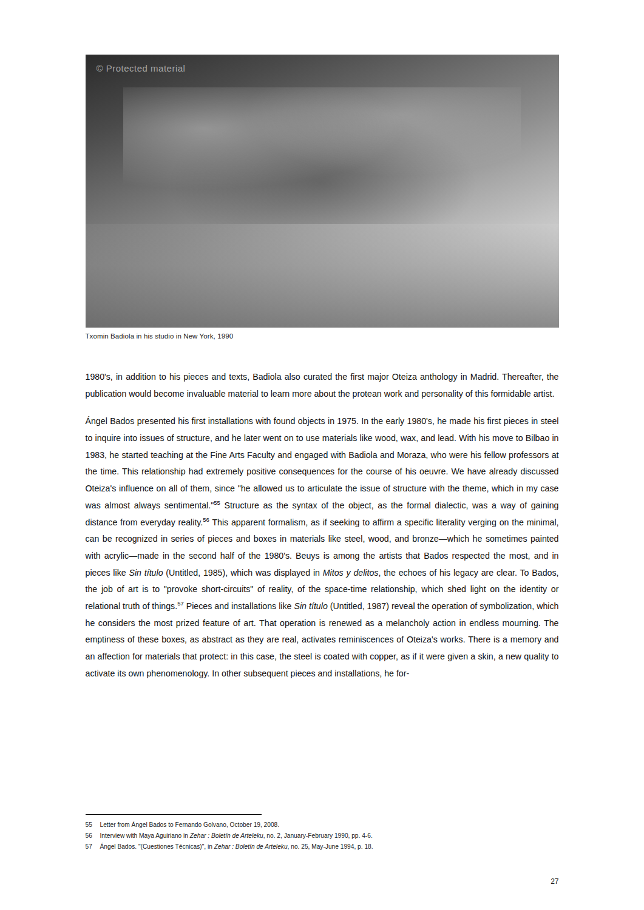© Protected material
Txomin Badiola in his studio in New York, 1990
1980's, in addition to his pieces and texts, Badiola also curated the first major Oteiza anthology in Madrid. Thereafter, the publication would become invaluable material to learn more about the protean work and personality of this formidable artist.
Ángel Bados presented his first installations with found objects in 1975. In the early 1980's, he made his first pieces in steel to inquire into issues of structure, and he later went on to use materials like wood, wax, and lead. With his move to Bilbao in 1983, he started teaching at the Fine Arts Faculty and engaged with Badiola and Moraza, who were his fellow professors at the time. This relationship had extremely positive consequences for the course of his oeuvre. We have already discussed Oteiza's influence on all of them, since "he allowed us to articulate the issue of structure with the theme, which in my case was almost always sentimental."55 Structure as the syntax of the object, as the formal dialectic, was a way of gaining distance from everyday reality.56 This apparent formalism, as if seeking to affirm a specific literality verging on the minimal, can be recognized in series of pieces and boxes in materials like steel, wood, and bronze—which he sometimes painted with acrylic—made in the second half of the 1980's. Beuys is among the artists that Bados respected the most, and in pieces like Sin título (Untitled, 1985), which was displayed in Mitos y delitos, the echoes of his legacy are clear. To Bados, the job of art is to "provoke short-circuits" of reality, of the space-time relationship, which shed light on the identity or relational truth of things.57 Pieces and installations like Sin título (Untitled, 1987) reveal the operation of symbolization, which he considers the most prized feature of art. That operation is renewed as a melancholy action in endless mourning. The emptiness of these boxes, as abstract as they are real, activates reminiscences of Oteiza's works. There is a memory and an affection for materials that protect: in this case, the steel is coated with copper, as if it were given a skin, a new quality to activate its own phenomenology. In other subsequent pieces and installations, he for-
55 Letter from Ángel Bados to Fernando Golvano, October 19, 2008.
56 Interview with Maya Aguiriano in Zehar : Boletín de Arteleku, no. 2, January-February 1990, pp. 4-6.
57 Ángel Bados. "(Cuestiones Técnicas)", in Zehar : Boletín de Arteleku, no. 25, May-June 1994, p. 18.
27